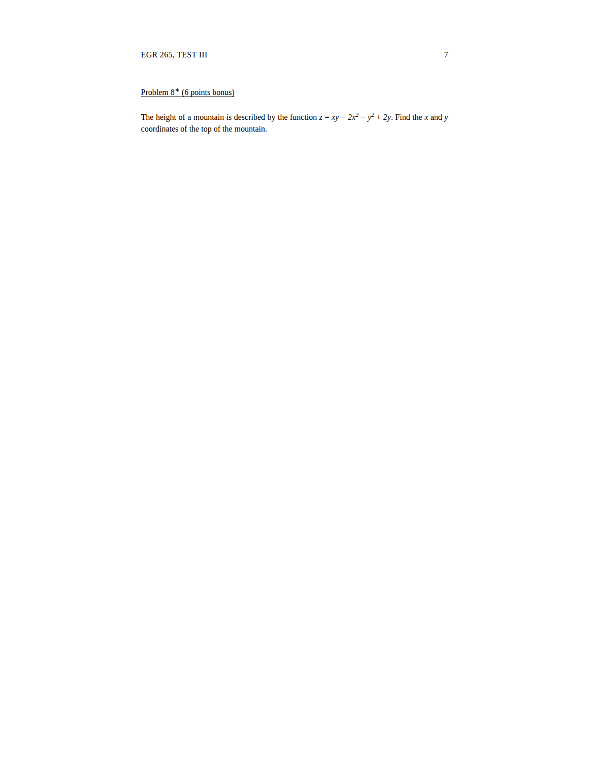EGR 265, TEST III 7
Problem 8∗ (6 points bonus)
The height of a mountain is described by the function z = xy − 2x2 − y2 + 2y. Find the x and y coordinates of the top of the mountain.